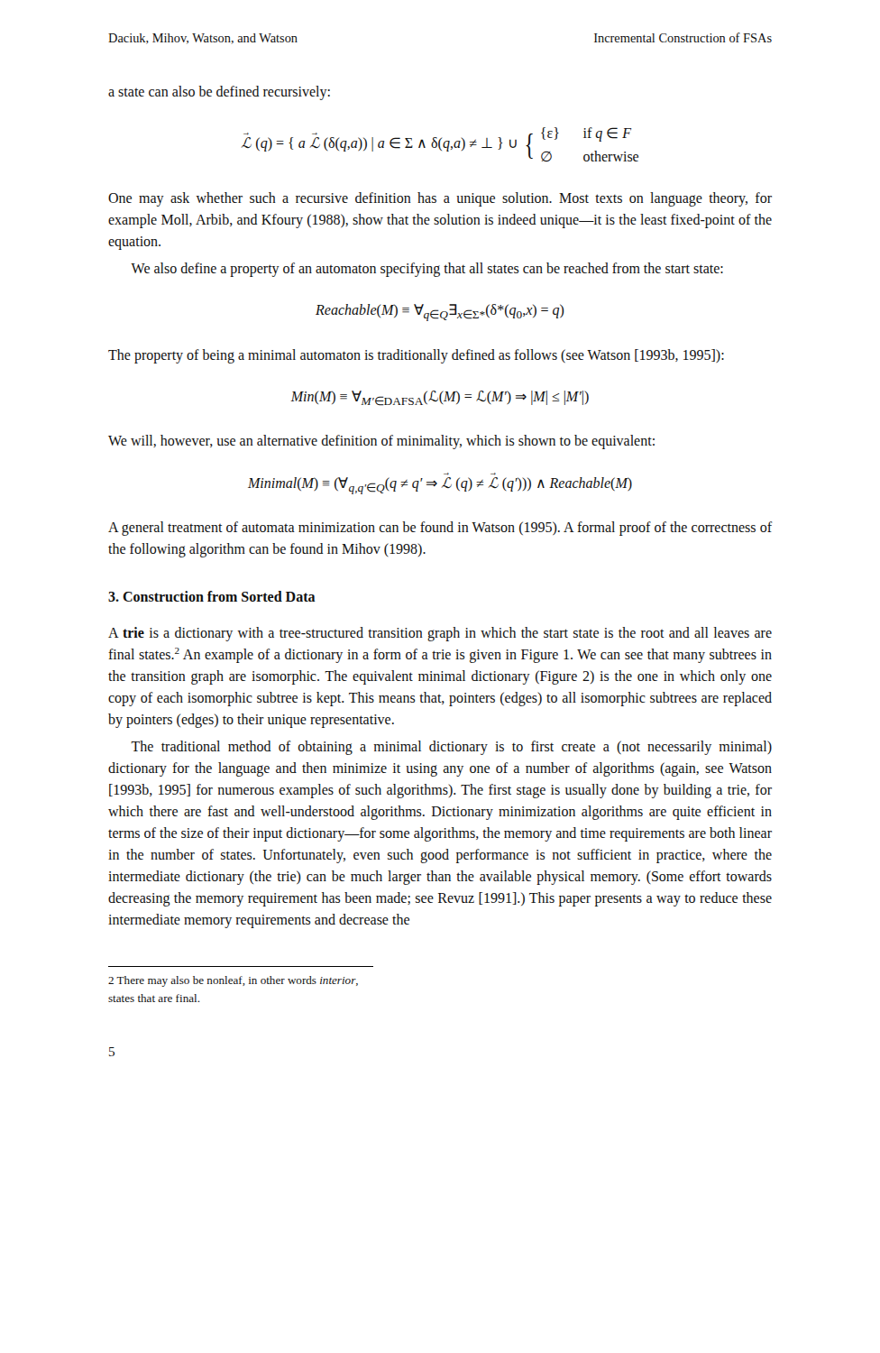Daciuk, Mihov, Watson, and Watson Incremental Construction of FSAs
a state can also be defined recursively:
ℒ (q) = { a ℒ (δ(q,a)) | a ∈ Σ ∧ δ(q,a) ≠ ⊥ } ∪ { {ε}if q ∈ F ∅otherwise
One may ask whether such a recursive definition has a unique solution. Most texts on language theory, for example Moll, Arbib, and Kfoury (1988), show that the solution is indeed unique—it is the least fixed-point of the equation.
We also define a property of an automaton specifying that all states can be reached from the start state:
Reachable(M) ≡ ∀q∈Q∃x∈Σ*(δ*(q0,x) = q)
The property of being a minimal automaton is traditionally defined as follows (see Watson [1993b, 1995]):
Min(M) ≡ ∀M′∈DAFSA(ℒ(M) = ℒ(M′) ⇒ |M| ≤ |M′|)
We will, however, use an alternative definition of minimality, which is shown to be equivalent:
Minimal(M) ≡ (∀q,q′∈Q(q ≠ q′ ⇒ ℒ (q) ≠ ℒ (q′))) ∧ Reachable(M)
A general treatment of automata minimization can be found in Watson (1995). A formal proof of the correctness of the following algorithm can be found in Mihov (1998).
3. Construction from Sorted Data
A trie is a dictionary with a tree-structured transition graph in which the start state is the root and all leaves are final states.2 An example of a dictionary in a form of a trie is given in Figure 1. We can see that many subtrees in the transition graph are isomorphic. The equivalent minimal dictionary (Figure 2) is the one in which only one copy of each isomorphic subtree is kept. This means that, pointers (edges) to all isomorphic subtrees are replaced by pointers (edges) to their unique representative.
The traditional method of obtaining a minimal dictionary is to first create a (not necessarily minimal) dictionary for the language and then minimize it using any one of a number of algorithms (again, see Watson [1993b, 1995] for numerous examples of such algorithms). The first stage is usually done by building a trie, for which there are fast and well-understood algorithms. Dictionary minimization algorithms are quite efficient in terms of the size of their input dictionary—for some algorithms, the memory and time requirements are both linear in the number of states. Unfortunately, even such good performance is not sufficient in practice, where the intermediate dictionary (the trie) can be much larger than the available physical memory. (Some effort towards decreasing the memory requirement has been made; see Revuz [1991].) This paper presents a way to reduce these intermediate memory requirements and decrease the
2 There may also be nonleaf, in other words interior, states that are final.
5